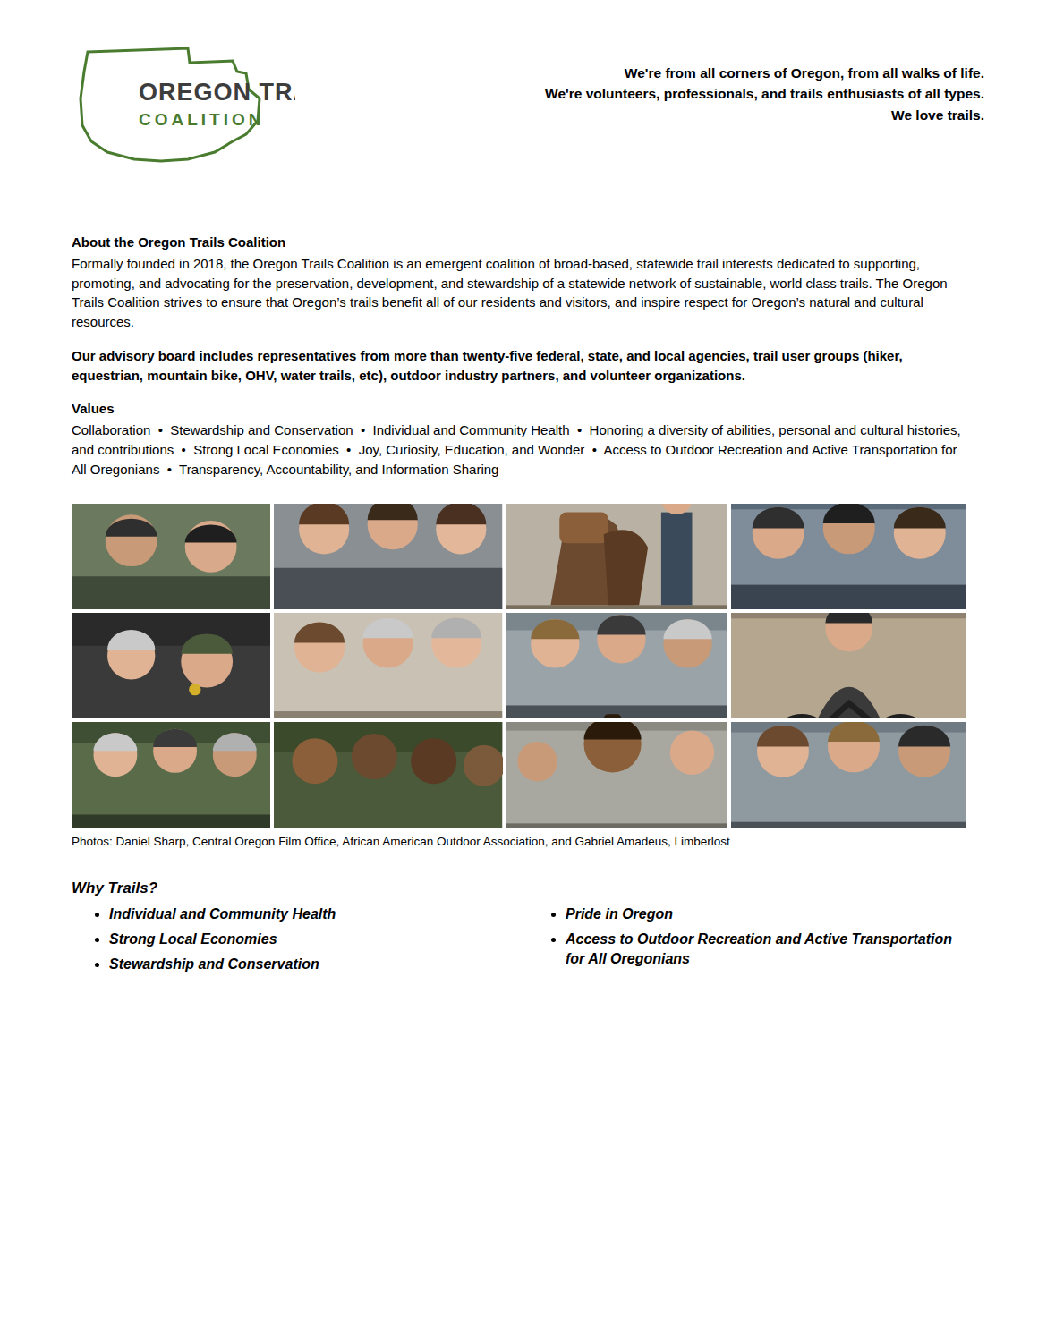OREGON TRAILS COALITION
We're from all corners of Oregon, from all walks of life.
We're volunteers, professionals, and trails enthusiasts of all types.
We love trails.
About the Oregon Trails Coalition
Formally founded in 2018, the Oregon Trails Coalition is an emergent coalition of broad-based, statewide trail interests dedicated to supporting, promoting, and advocating for the preservation, development, and stewardship of a statewide network of sustainable, world class trails. The Oregon Trails Coalition strives to ensure that Oregon’s trails benefit all of our residents and visitors, and inspire respect for Oregon’s natural and cultural resources.
Our advisory board includes representatives from more than twenty-five federal, state, and local agencies, trail user groups (hiker, equestrian, mountain bike, OHV, water trails, etc), outdoor industry partners, and volunteer organizations.
Values
Collaboration • Stewardship and Conservation • Individual and Community Health • Honoring a diversity of abilities, personal and cultural histories, and contributions • Strong Local Economies • Joy, Curiosity, Education, and Wonder • Access to Outdoor Recreation and Active Transportation for All Oregonians • Transparency, Accountability, and Information Sharing
Photos: Daniel Sharp, Central Oregon Film Office, African American Outdoor Association, and Gabriel Amadeus, Limberlost
Why Trails?
Individual and Community Health
Strong Local Economies
Stewardship and Conservation
Pride in Oregon
Access to Outdoor Recreation and Active Transportation for All Oregonians